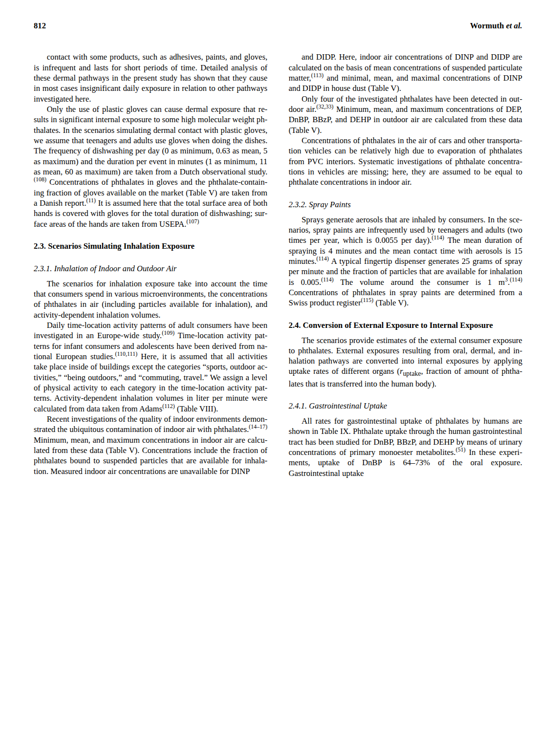812 Wormuth et al.
contact with some products, such as adhesives, paints, and gloves, is infrequent and lasts for short periods of time. Detailed analysis of these dermal pathways in the present study has shown that they cause in most cases insignificant daily exposure in relation to other pathways investigated here.
Only the use of plastic gloves can cause dermal exposure that results in significant internal exposure to some high molecular weight phthalates. In the scenarios simulating dermal contact with plastic gloves, we assume that teenagers and adults use gloves when doing the dishes. The frequency of dishwashing per day (0 as minimum, 0.63 as mean, 5 as maximum) and the duration per event in minutes (1 as minimum, 11 as mean, 60 as maximum) are taken from a Dutch observational study.(108) Concentrations of phthalates in gloves and the phthalate-containing fraction of gloves available on the market (Table V) are taken from a Danish report.(11) It is assumed here that the total surface area of both hands is covered with gloves for the total duration of dishwashing; surface areas of the hands are taken from USEPA.(107)
2.3. Scenarios Simulating Inhalation Exposure
2.3.1. Inhalation of Indoor and Outdoor Air
The scenarios for inhalation exposure take into account the time that consumers spend in various microenvironments, the concentrations of phthalates in air (including particles available for inhalation), and activity-dependent inhalation volumes.
Daily time-location activity patterns of adult consumers have been investigated in an Europe-wide study.(109) Time-location activity patterns for infant consumers and adolescents have been derived from national European studies.(110,111) Here, it is assumed that all activities take place inside of buildings except the categories “sports, outdoor activities,” “being outdoors,” and “commuting, travel.” We assign a level of physical activity to each category in the time-location activity patterns. Activity-dependent inhalation volumes in liter per minute were calculated from data taken from Adams(112) (Table VIII).
Recent investigations of the quality of indoor environments demonstrated the ubiquitous contamination of indoor air with phthalates.(14–17) Minimum, mean, and maximum concentrations in indoor air are calculated from these data (Table V). Concentrations include the fraction of phthalates bound to suspended particles that are available for inhalation. Measured indoor air concentrations are unavailable for DINP
and DIDP. Here, indoor air concentrations of DINP and DIDP are calculated on the basis of mean concentrations of suspended particulate matter,(113) and minimal, mean, and maximal concentrations of DINP and DIDP in house dust (Table V).
Only four of the investigated phthalates have been detected in outdoor air.(32,33) Minimum, mean, and maximum concentrations of DEP, DnBP, BBzP, and DEHP in outdoor air are calculated from these data (Table V).
Concentrations of phthalates in the air of cars and other transportation vehicles can be relatively high due to evaporation of phthalates from PVC interiors. Systematic investigations of phthalate concentrations in vehicles are missing; here, they are assumed to be equal to phthalate concentrations in indoor air.
2.3.2. Spray Paints
Sprays generate aerosols that are inhaled by consumers. In the scenarios, spray paints are infrequently used by teenagers and adults (two times per year, which is 0.0055 per day).(114) The mean duration of spraying is 4 minutes and the mean contact time with aerosols is 15 minutes.(114) A typical fingertip dispenser generates 25 grams of spray per minute and the fraction of particles that are available for inhalation is 0.005.(114) The volume around the consumer is 1 m3.(114) Concentrations of phthalates in spray paints are determined from a Swiss product register(115) (Table V).
2.4. Conversion of External Exposure to Internal Exposure
The scenarios provide estimates of the external consumer exposure to phthalates. External exposures resulting from oral, dermal, and inhalation pathways are converted into internal exposures by applying uptake rates of different organs (ruptake, fraction of amount of phthalates that is transferred into the human body).
2.4.1. Gastrointestinal Uptake
All rates for gastrointestinal uptake of phthalates by humans are shown in Table IX. Phthalate uptake through the human gastrointestinal tract has been studied for DnBP, BBzP, and DEHP by means of urinary concentrations of primary monoester metabolites.(51) In these experiments, uptake of DnBP is 64–73% of the oral exposure. Gastrointestinal uptake